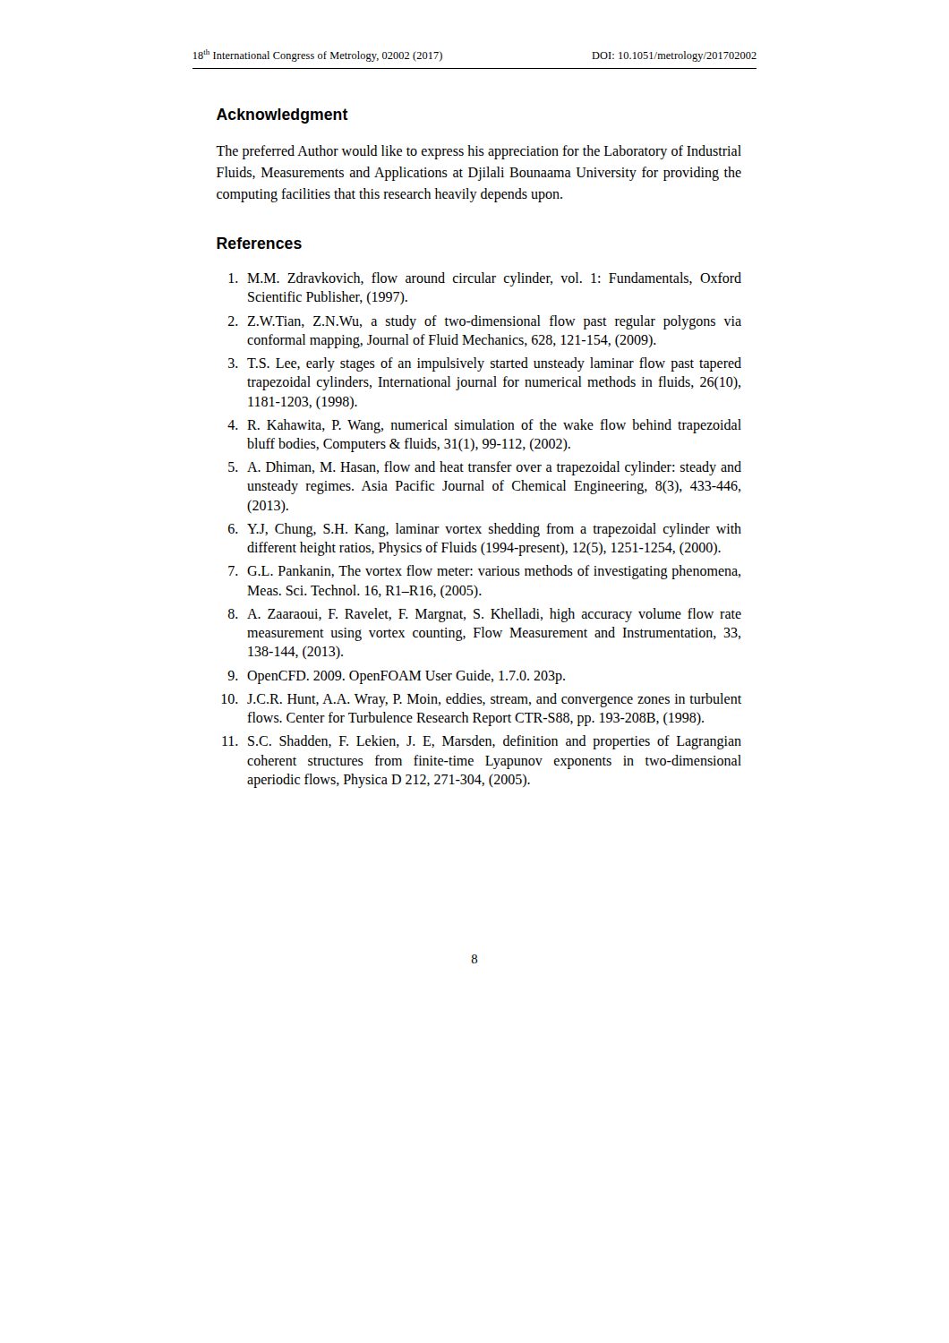18th International Congress of Metrology, 02002 (2017)
DOI: 10.1051/metrology/201702002
Acknowledgment
The preferred Author would like to express his appreciation for the Laboratory of Industrial Fluids, Measurements and Applications at Djilali Bounaama University for providing the computing facilities that this research heavily depends upon.
References
M.M. Zdravkovich, flow around circular cylinder, vol. 1: Fundamentals, Oxford Scientific Publisher, (1997).
Z.W.Tian, Z.N.Wu, a study of two-dimensional flow past regular polygons via conformal mapping, Journal of Fluid Mechanics, 628, 121-154, (2009).
T.S. Lee, early stages of an impulsively started unsteady laminar flow past tapered trapezoidal cylinders, International journal for numerical methods in fluids, 26(10), 1181-1203, (1998).
R. Kahawita, P. Wang, numerical simulation of the wake flow behind trapezoidal bluff bodies, Computers & fluids, 31(1), 99-112, (2002).
A. Dhiman, M. Hasan, flow and heat transfer over a trapezoidal cylinder: steady and unsteady regimes. Asia Pacific Journal of Chemical Engineering, 8(3), 433-446, (2013).
Y.J, Chung, S.H. Kang, laminar vortex shedding from a trapezoidal cylinder with different height ratios, Physics of Fluids (1994-present), 12(5), 1251-1254, (2000).
G.L. Pankanin, The vortex flow meter: various methods of investigating phenomena, Meas. Sci. Technol. 16, R1–R16, (2005).
A. Zaaraoui, F. Ravelet, F. Margnat, S. Khelladi, high accuracy volume flow rate measurement using vortex counting, Flow Measurement and Instrumentation, 33, 138-144, (2013).
OpenCFD. 2009. OpenFOAM User Guide, 1.7.0. 203p.
J.C.R. Hunt, A.A. Wray, P. Moin, eddies, stream, and convergence zones in turbulent flows. Center for Turbulence Research Report CTR-S88, pp. 193-208B, (1998).
S.C. Shadden, F. Lekien, J. E, Marsden, definition and properties of Lagrangian coherent structures from finite-time Lyapunov exponents in two-dimensional aperiodic flows, Physica D 212, 271-304, (2005).
8